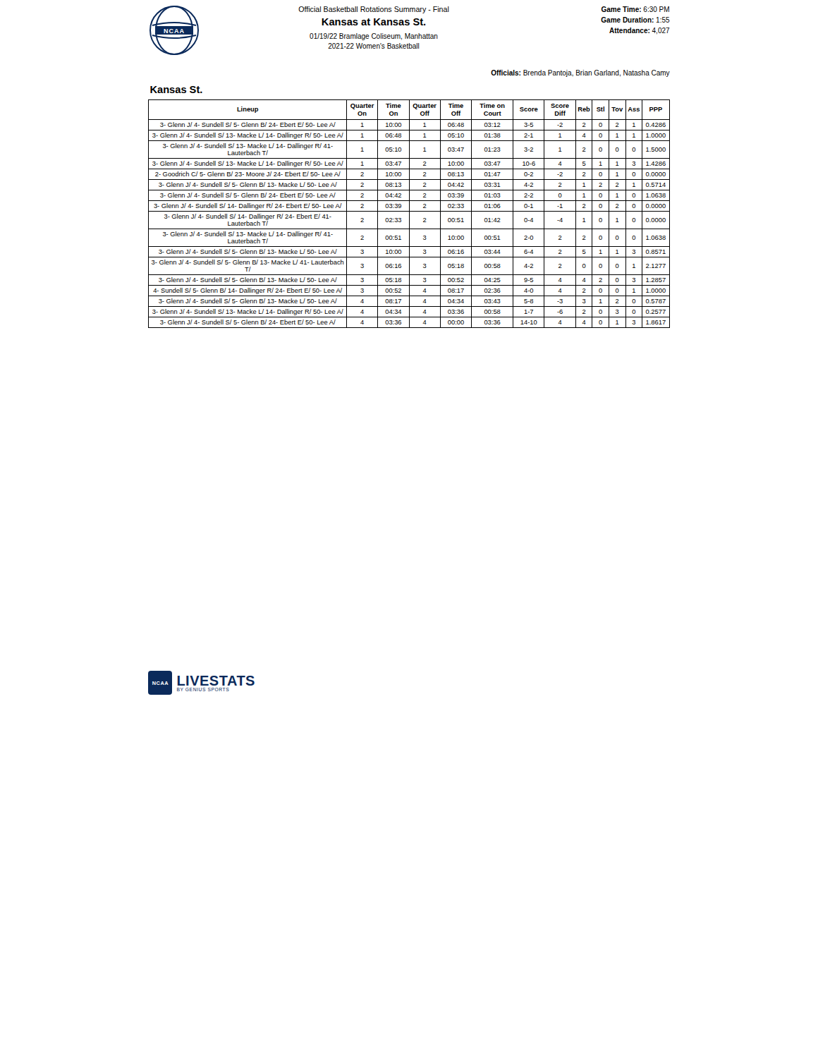NCAA
Official Basketball Rotations Summary - Final
Kansas at Kansas St.
01/19/22 Bramlage Coliseum, Manhattan
2021-22 Women's Basketball
Game Time: 6:30 PM
Game Duration: 1:55
Attendance: 4,027
Officials: Brenda Pantoja, Brian Garland, Natasha Camy
Kansas St.
| Lineup | Quarter On | Time On | Quarter Off | Time Off | Time on Court | Score | Score Diff | Reb | Stl | Tov | Ass | PPP |
| --- | --- | --- | --- | --- | --- | --- | --- | --- | --- | --- | --- | --- |
| 3- Glenn J/ 4- Sundell S/ 5- Glenn B/ 24- Ebert E/ 50- Lee A/ | 1 | 10:00 | 1 | 06:48 | 03:12 | 3-5 | -2 | 2 | 0 | 2 | 1 | 0.4286 |
| 3- Glenn J/ 4- Sundell S/ 13- Macke L/ 14- Dallinger R/ 50- Lee A/ | 1 | 06:48 | 1 | 05:10 | 01:38 | 2-1 | 1 | 4 | 0 | 1 | 1 | 1.0000 |
| 3- Glenn J/ 4- Sundell S/ 13- Macke L/ 14- Dallinger R/ 41- Lauterbach T/ | 1 | 05:10 | 1 | 03:47 | 01:23 | 3-2 | 1 | 2 | 0 | 0 | 0 | 1.5000 |
| 3- Glenn J/ 4- Sundell S/ 13- Macke L/ 14- Dallinger R/ 50- Lee A/ | 1 | 03:47 | 2 | 10:00 | 03:47 | 10-6 | 4 | 5 | 1 | 1 | 3 | 1.4286 |
| 2- Goodrich C/ 5- Glenn B/ 23- Moore J/ 24- Ebert E/ 50- Lee A/ | 2 | 10:00 | 2 | 08:13 | 01:47 | 0-2 | -2 | 2 | 0 | 1 | 0 | 0.0000 |
| 3- Glenn J/ 4- Sundell S/ 5- Glenn B/ 13- Macke L/ 50- Lee A/ | 2 | 08:13 | 2 | 04:42 | 03:31 | 4-2 | 2 | 1 | 2 | 2 | 1 | 0.5714 |
| 3- Glenn J/ 4- Sundell S/ 5- Glenn B/ 24- Ebert E/ 50- Lee A/ | 2 | 04:42 | 2 | 03:39 | 01:03 | 2-2 | 0 | 1 | 0 | 1 | 0 | 1.0638 |
| 3- Glenn J/ 4- Sundell S/ 14- Dallinger R/ 24- Ebert E/ 50- Lee A/ | 2 | 03:39 | 2 | 02:33 | 01:06 | 0-1 | -1 | 2 | 0 | 2 | 0 | 0.0000 |
| 3- Glenn J/ 4- Sundell S/ 14- Dallinger R/ 24- Ebert E/ 41- Lauterbach T/ | 2 | 02:33 | 2 | 00:51 | 01:42 | 0-4 | -4 | 1 | 0 | 1 | 0 | 0.0000 |
| 3- Glenn J/ 4- Sundell S/ 13- Macke L/ 14- Dallinger R/ 41- Lauterbach T/ | 2 | 00:51 | 3 | 10:00 | 00:51 | 2-0 | 2 | 2 | 0 | 0 | 0 | 1.0638 |
| 3- Glenn J/ 4- Sundell S/ 5- Glenn B/ 13- Macke L/ 50- Lee A/ | 3 | 10:00 | 3 | 06:16 | 03:44 | 6-4 | 2 | 5 | 1 | 1 | 3 | 0.8571 |
| 3- Glenn J/ 4- Sundell S/ 5- Glenn B/ 13- Macke L/ 41- Lauterbach T/ | 3 | 06:16 | 3 | 05:18 | 00:58 | 4-2 | 2 | 0 | 0 | 0 | 1 | 2.1277 |
| 3- Glenn J/ 4- Sundell S/ 5- Glenn B/ 13- Macke L/ 50- Lee A/ | 3 | 05:18 | 3 | 00:52 | 04:25 | 9-5 | 4 | 4 | 2 | 0 | 3 | 1.2857 |
| 4- Sundell S/ 5- Glenn B/ 14- Dallinger R/ 24- Ebert E/ 50- Lee A/ | 3 | 00:52 | 4 | 08:17 | 02:36 | 4-0 | 4 | 2 | 0 | 0 | 1 | 1.0000 |
| 3- Glenn J/ 4- Sundell S/ 5- Glenn B/ 13- Macke L/ 50- Lee A/ | 4 | 08:17 | 4 | 04:34 | 03:43 | 5-8 | -3 | 3 | 1 | 2 | 0 | 0.5787 |
| 3- Glenn J/ 4- Sundell S/ 13- Macke L/ 14- Dallinger R/ 50- Lee A/ | 4 | 04:34 | 4 | 03:36 | 00:58 | 1-7 | -6 | 2 | 0 | 3 | 0 | 0.2577 |
| 3- Glenn J/ 4- Sundell S/ 5- Glenn B/ 24- Ebert E/ 50- Lee A/ | 4 | 03:36 | 4 | 00:00 | 03:36 | 14-10 | 4 | 4 | 0 | 1 | 3 | 1.8617 |
LIVESTATS
BY GENIUS SPORTS